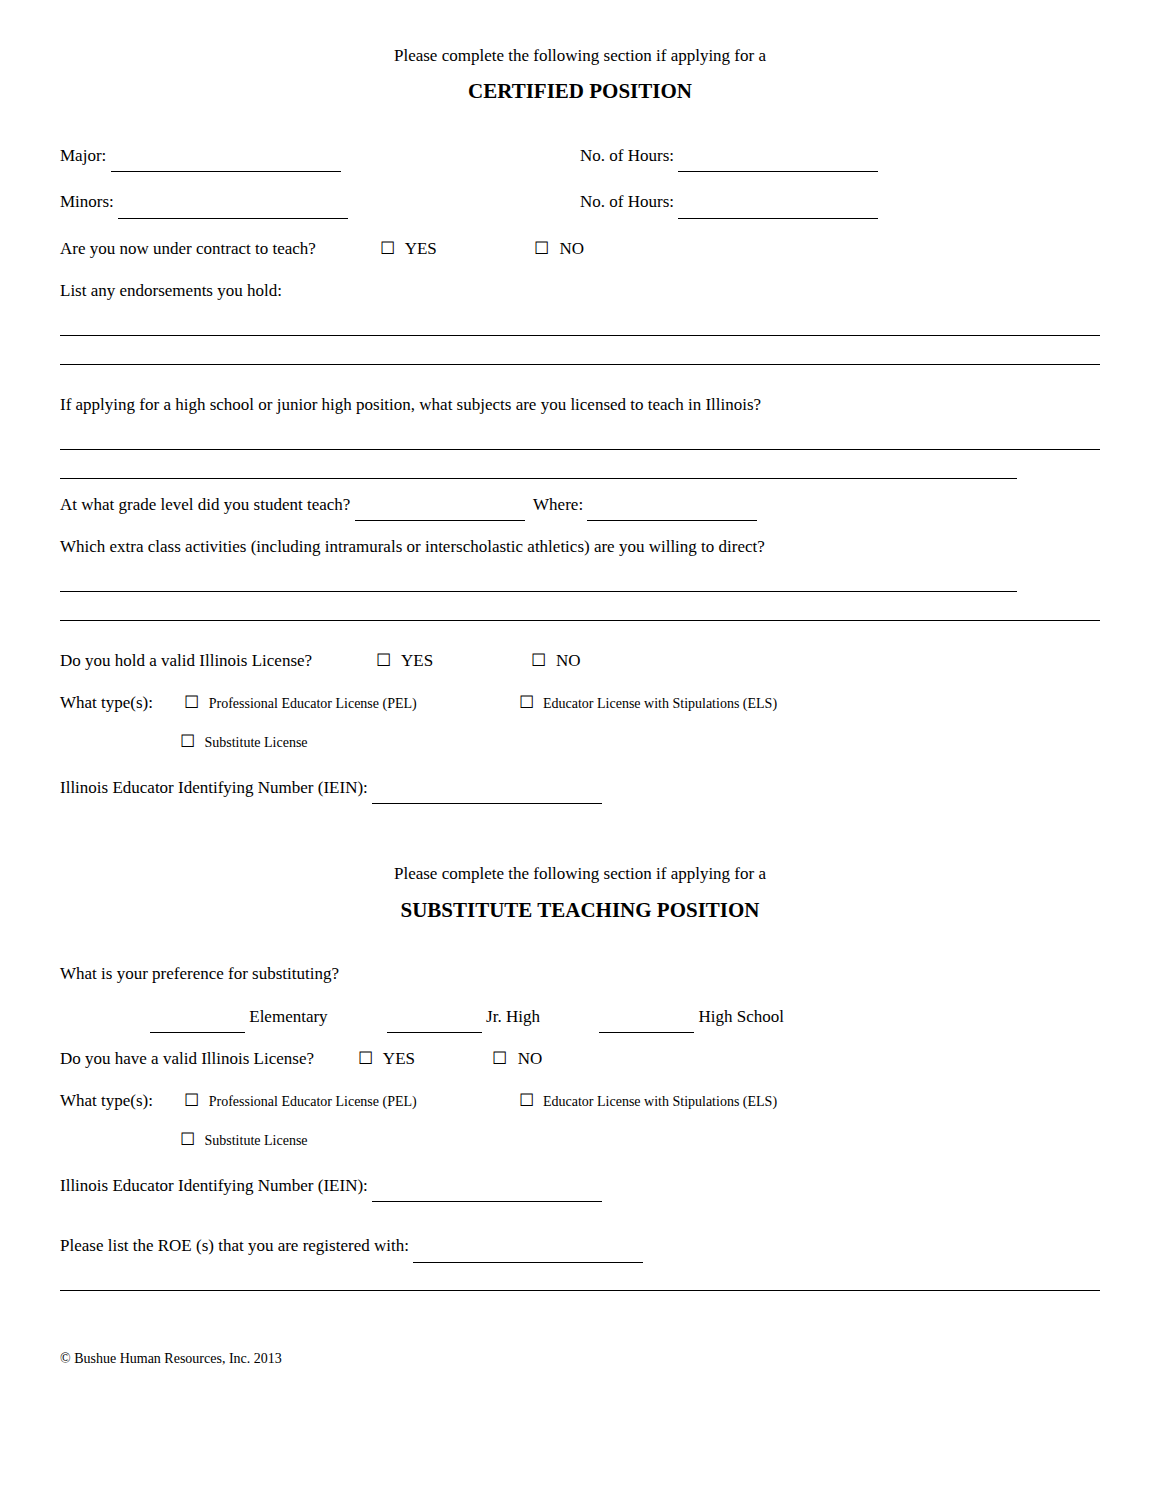Please complete the following section if applying for a
CERTIFIED POSITION
Major:
No. of Hours:
Minors:
No. of Hours:
Are you now under contract to teach? ☐ YES ☐ NO
List any endorsements you hold:
If applying for a high school or junior high position, what subjects are you licensed to teach in Illinois?
At what grade level did you student teach? Where:
Which extra class activities (including intramurals or interscholastic athletics) are you willing to direct?
Do you hold a valid Illinois License? ☐ YES ☐ NO
What type(s): ☐ Professional Educator License (PEL) ☐ Educator License with Stipulations (ELS)
☐ Substitute License
Illinois Educator Identifying Number (IEIN):
Please complete the following section if applying for a
SUBSTITUTE TEACHING POSITION
What is your preference for substituting?
Elementary Jr. High High School
Do you have a valid Illinois License? ☐ YES ☐ NO
What type(s): ☐ Professional Educator License (PEL) ☐ Educator License with Stipulations (ELS)
☐ Substitute License
Illinois Educator Identifying Number (IEIN):
Please list the ROE (s) that you are registered with:
© Bushue Human Resources, Inc. 2013